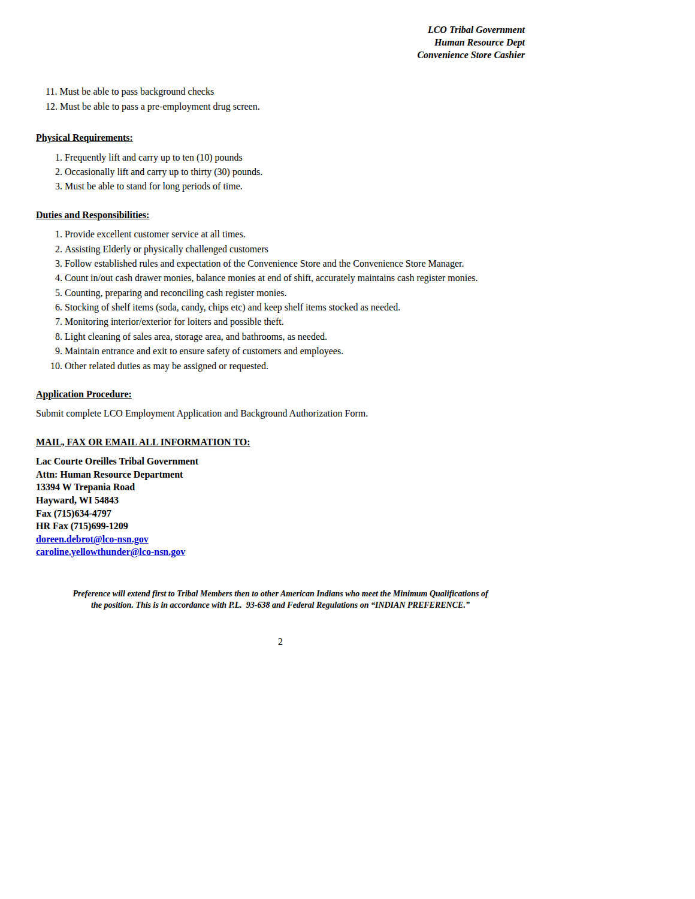LCO Tribal Government
Human Resource Dept
Convenience Store Cashier
11. Must be able to pass background checks
12. Must be able to pass a pre-employment drug screen.
Physical Requirements:
Frequently lift and carry up to ten (10) pounds
Occasionally lift and carry up to thirty (30) pounds.
Must be able to stand for long periods of time.
Duties and Responsibilities:
Provide excellent customer service at all times.
Assisting Elderly or physically challenged customers
Follow established rules and expectation of the Convenience Store and the Convenience Store Manager.
Count in/out cash drawer monies, balance monies at end of shift, accurately maintains cash register monies.
Counting, preparing and reconciling cash register monies.
Stocking of shelf items (soda, candy, chips etc) and keep shelf items stocked as needed.
Monitoring interior/exterior for loiters and possible theft.
Light cleaning of sales area, storage area, and bathrooms, as needed.
Maintain entrance and exit to ensure safety of customers and employees.
Other related duties as may be assigned or requested.
Application Procedure:
Submit complete LCO Employment Application and Background Authorization Form.
MAIL, FAX OR EMAIL ALL INFORMATION TO:
Lac Courte Oreilles Tribal Government
Attn: Human Resource Department
13394 W Trepania Road
Hayward, WI 54843
Fax (715)634-4797
HR Fax (715)699-1209
doreen.debrot@lco-nsn.gov
caroline.yellowthunder@lco-nsn.gov
Preference will extend first to Tribal Members then to other American Indians who meet the Minimum Qualifications of the position. This is in accordance with P.L. 93-638 and Federal Regulations on “INDIAN PREFERENCE.”
2